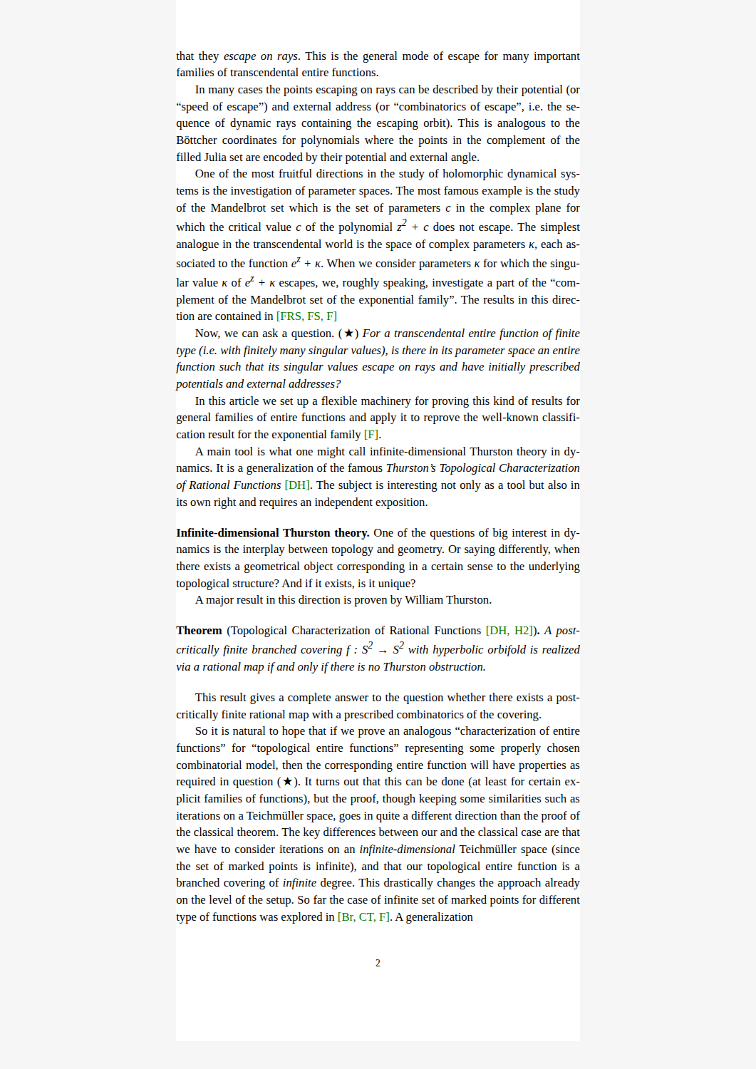that they escape on rays. This is the general mode of escape for many important families of transcendental entire functions.
In many cases the points escaping on rays can be described by their potential (or “speed of escape”) and external address (or “combinatorics of escape”, i.e. the sequence of dynamic rays containing the escaping orbit). This is analogous to the Böttcher coordinates for polynomials where the points in the complement of the filled Julia set are encoded by their potential and external angle.
One of the most fruitful directions in the study of holomorphic dynamical systems is the investigation of parameter spaces. The most famous example is the study of the Mandelbrot set which is the set of parameters c in the complex plane for which the critical value c of the polynomial z2 + c does not escape. The simplest analogue in the transcendental world is the space of complex parameters κ, each associated to the function ez + κ. When we consider parameters κ for which the singular value κ of ez + κ escapes, we, roughly speaking, investigate a part of the “complement of the Mandelbrot set of the exponential family”. The results in this direction are contained in [FRS, FS, F]
Now, we can ask a question. (★) For a transcendental entire function of finite type (i.e. with finitely many singular values), is there in its parameter space an entire function such that its singular values escape on rays and have initially prescribed potentials and external addresses?
In this article we set up a flexible machinery for proving this kind of results for general families of entire functions and apply it to reprove the well-known classification result for the exponential family [F].
A main tool is what one might call infinite-dimensional Thurston theory in dynamics. It is a generalization of the famous Thurston’s Topological Characterization of Rational Functions [DH]. The subject is interesting not only as a tool but also in its own right and requires an independent exposition.
Infinite-dimensional Thurston theory.
One of the questions of big interest in dynamics is the interplay between topology and geometry. Or saying differently, when there exists a geometrical object corresponding in a certain sense to the underlying topological structure? And if it exists, is it unique?
A major result in this direction is proven by William Thurston.
Theorem (Topological Characterization of Rational Functions [DH, H2]). A post-critically finite branched covering f : S2 → S2 with hyperbolic orbifold is realized via a rational map if and only if there is no Thurston obstruction.
This result gives a complete answer to the question whether there exists a post-critically finite rational map with a prescribed combinatorics of the covering.
So it is natural to hope that if we prove an analogous “characterization of entire functions” for “topological entire functions” representing some properly chosen combinatorial model, then the corresponding entire function will have properties as required in question (★). It turns out that this can be done (at least for certain explicit families of functions), but the proof, though keeping some similarities such as iterations on a Teichmüller space, goes in quite a different direction than the proof of the classical theorem. The key differences between our and the classical case are that we have to consider iterations on an infinite-dimensional Teichmüller space (since the set of marked points is infinite), and that our topological entire function is a branched covering of infinite degree. This drastically changes the approach already on the level of the setup. So far the case of infinite set of marked points for different type of functions was explored in [Br, CT, F]. A generalization
2